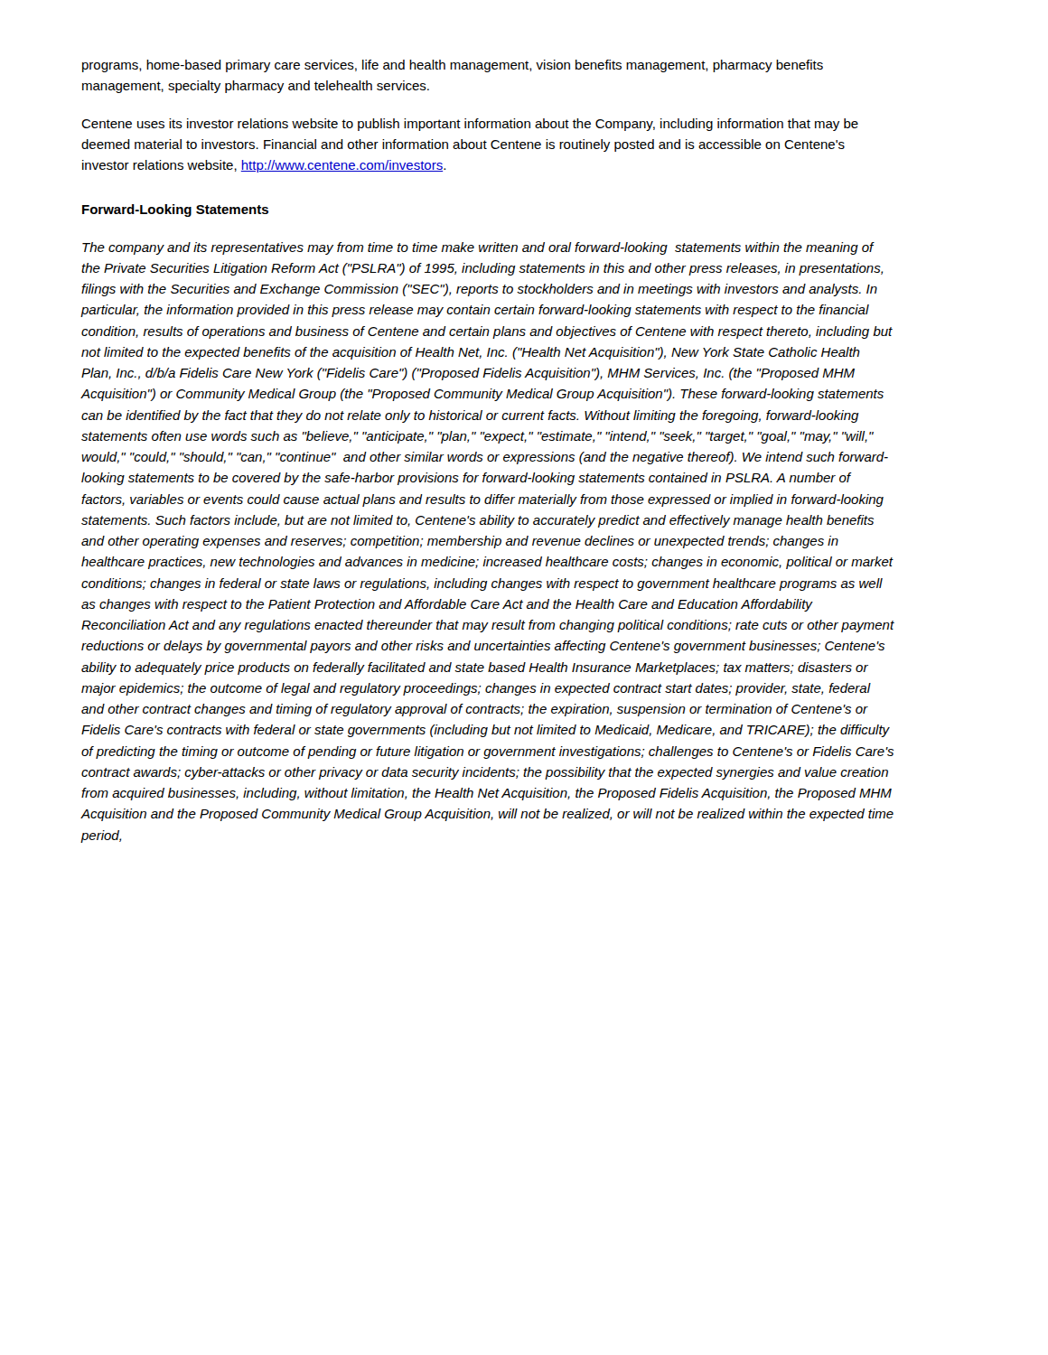programs, home-based primary care services, life and health management, vision benefits management, pharmacy benefits management, specialty pharmacy and telehealth services.
Centene uses its investor relations website to publish important information about the Company, including information that may be deemed material to investors. Financial and other information about Centene is routinely posted and is accessible on Centene's investor relations website, http://www.centene.com/investors.
Forward-Looking Statements
The company and its representatives may from time to time make written and oral forward-looking statements within the meaning of the Private Securities Litigation Reform Act ("PSLRA") of 1995, including statements in this and other press releases, in presentations, filings with the Securities and Exchange Commission ("SEC"), reports to stockholders and in meetings with investors and analysts. In particular, the information provided in this press release may contain certain forward-looking statements with respect to the financial condition, results of operations and business of Centene and certain plans and objectives of Centene with respect thereto, including but not limited to the expected benefits of the acquisition of Health Net, Inc. ("Health Net Acquisition"), New York State Catholic Health Plan, Inc., d/b/a Fidelis Care New York ("Fidelis Care") ("Proposed Fidelis Acquisition"), MHM Services, Inc. (the "Proposed MHM Acquisition") or Community Medical Group (the "Proposed Community Medical Group Acquisition"). These forward-looking statements can be identified by the fact that they do not relate only to historical or current facts. Without limiting the foregoing, forward-looking statements often use words such as "believe," "anticipate," "plan," "expect," "estimate," "intend," "seek," "target," "goal," "may," "will," would," "could," "should," "can," "continue" and other similar words or expressions (and the negative thereof). We intend such forward-looking statements to be covered by the safe-harbor provisions for forward-looking statements contained in PSLRA. A number of factors, variables or events could cause actual plans and results to differ materially from those expressed or implied in forward-looking statements. Such factors include, but are not limited to, Centene's ability to accurately predict and effectively manage health benefits and other operating expenses and reserves; competition; membership and revenue declines or unexpected trends; changes in healthcare practices, new technologies and advances in medicine; increased healthcare costs; changes in economic, political or market conditions; changes in federal or state laws or regulations, including changes with respect to government healthcare programs as well as changes with respect to the Patient Protection and Affordable Care Act and the Health Care and Education Affordability Reconciliation Act and any regulations enacted thereunder that may result from changing political conditions; rate cuts or other payment reductions or delays by governmental payors and other risks and uncertainties affecting Centene's government businesses; Centene's ability to adequately price products on federally facilitated and state based Health Insurance Marketplaces; tax matters; disasters or major epidemics; the outcome of legal and regulatory proceedings; changes in expected contract start dates; provider, state, federal and other contract changes and timing of regulatory approval of contracts; the expiration, suspension or termination of Centene's or Fidelis Care's contracts with federal or state governments (including but not limited to Medicaid, Medicare, and TRICARE); the difficulty of predicting the timing or outcome of pending or future litigation or government investigations; challenges to Centene's or Fidelis Care's contract awards; cyber-attacks or other privacy or data security incidents; the possibility that the expected synergies and value creation from acquired businesses, including, without limitation, the Health Net Acquisition, the Proposed Fidelis Acquisition, the Proposed MHM Acquisition and the Proposed Community Medical Group Acquisition, will not be realized, or will not be realized within the expected time period,